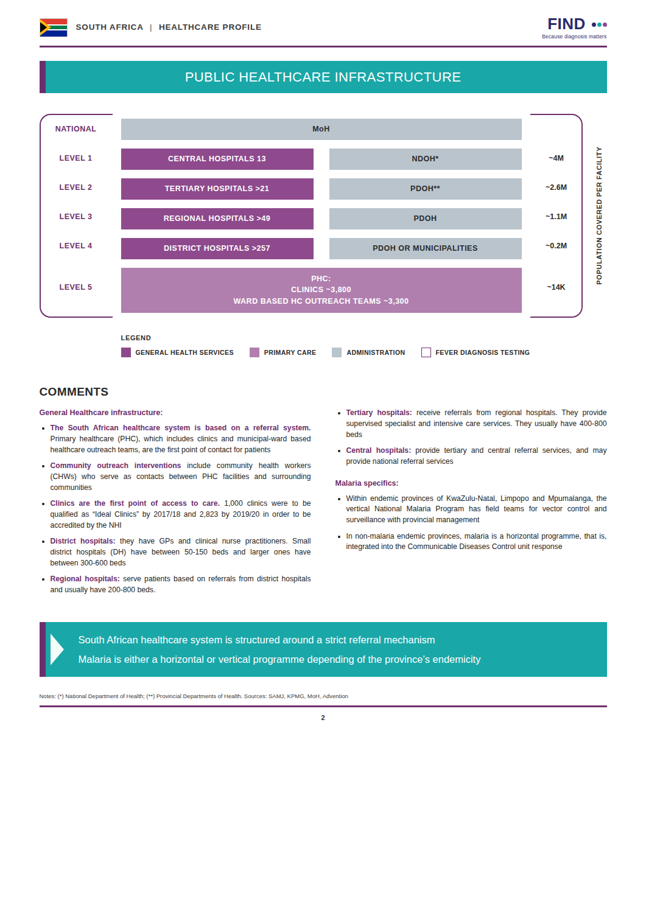SOUTH AFRICA | HEALTHCARE PROFILE
FIND
Because diagnosis matters
PUBLIC HEALTHCARE INFRASTRUCTURE
NATIONAL
LEVEL 1
LEVEL 2
LEVEL 3
LEVEL 4
LEVEL 5
MoH
CENTRAL HOSPITALS 13
NDOH*
TERTIARY HOSPITALS >21
PDOH**
REGIONAL HOSPITALS >49
PDOH
DISTRICT HOSPITALS >257
PDOH OR MUNICIPALITIES
PHC:
CLINICS ~3,800
WARD BASED HC OUTREACH TEAMS ~3,300
~4M
~2.6M
~1.1M
~0.2M
~14K
POPULATION COVERED PER FACILITY
LEGEND
GENERAL HEALTH SERVICES
PRIMARY CARE
ADMINISTRATION
FEVER DIAGNOSIS TESTING
COMMENTS
General Healthcare infrastructure:
The South African healthcare system is based on a referral system. Primary healthcare (PHC), which includes clinics and municipal-ward based healthcare outreach teams, are the first point of contact for patients
Community outreach interventions include community health workers (CHWs) who serve as contacts between PHC facilities and surrounding communities
Clinics are the first point of access to care. 1,000 clinics were to be qualified as “Ideal Clinics” by 2017/18 and 2,823 by 2019/20 in order to be accredited by the NHI
District hospitals: they have GPs and clinical nurse practitioners. Small district hospitals (DH) have between 50-150 beds and larger ones have between 300-600 beds
Regional hospitals: serve patients based on referrals from district hospitals and usually have 200-800 beds.
Tertiary hospitals: receive referrals from regional hospitals. They provide supervised specialist and intensive care services. They usually have 400-800 beds
Central hospitals: provide tertiary and central referral services, and may provide national referral services
Malaria specifics:
Within endemic provinces of KwaZulu-Natal, Limpopo and Mpumalanga, the vertical National Malaria Program has field teams for vector control and surveillance with provincial management
In non-malaria endemic provinces, malaria is a horizontal programme, that is, integrated into the Communicable Diseases Control unit response
South African healthcare system is structured around a strict referral mechanism
Malaria is either a horizontal or vertical programme depending of the province’s endemicity
Notes: (*) National Department of Health; (**) Provincial Departments of Health. Sources: SAMJ, KPMG, MoH, Advention
2